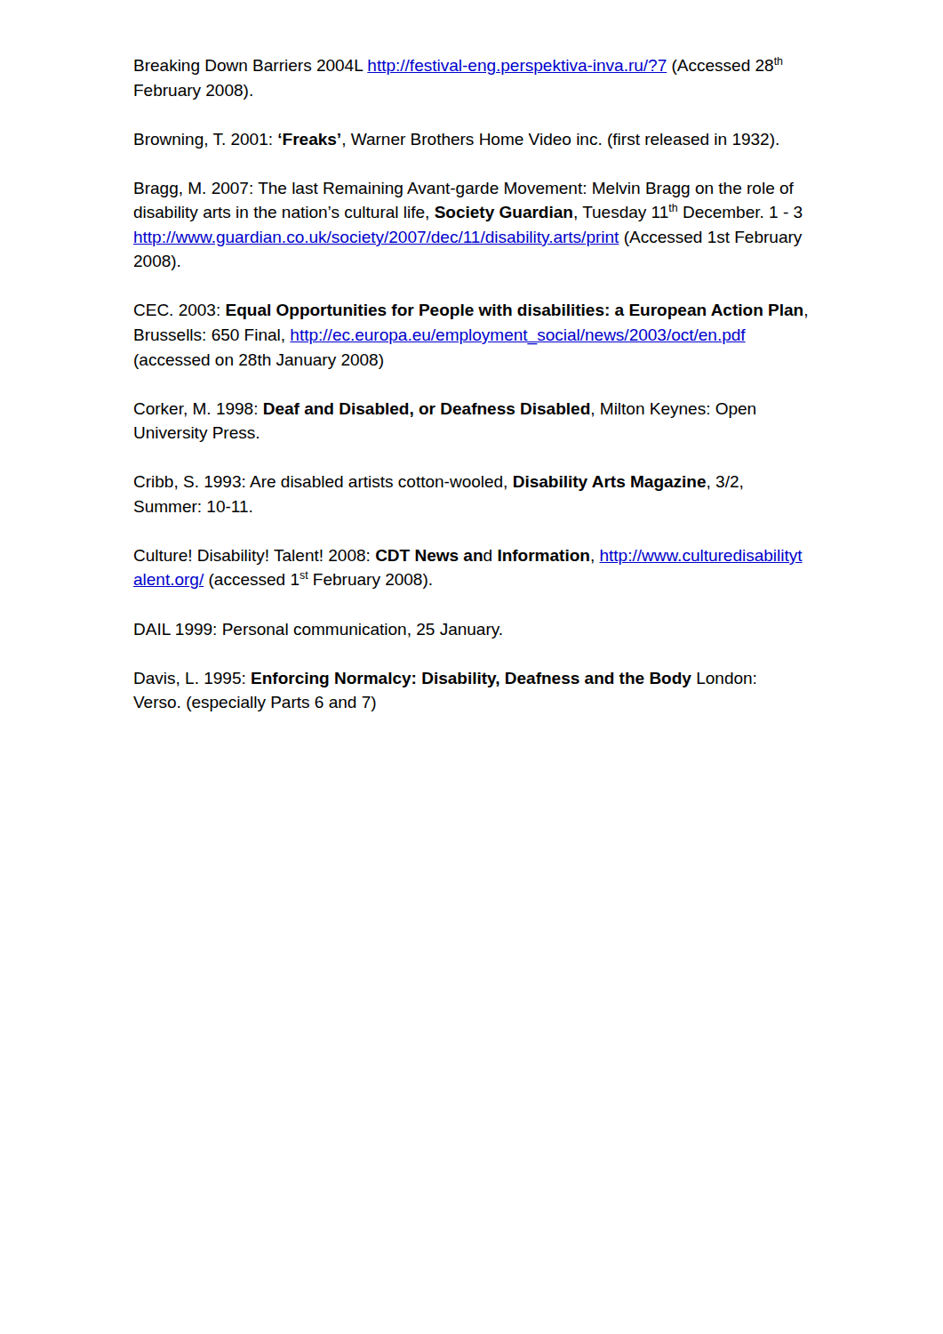Breaking Down Barriers 2004L http://festival-eng.perspektiva-inva.ru/?7 (Accessed 28th February 2008).
Browning, T. 2001: ‘Freaks’, Warner Brothers Home Video inc. (first released in 1932).
Bragg, M. 2007: The last Remaining Avant-garde Movement: Melvin Bragg on the role of disability arts in the nation’s cultural life, Society Guardian, Tuesday 11th December. 1 - 3 http://www.guardian.co.uk/society/2007/dec/11/disability.arts/print (Accessed 1st February 2008).
CEC. 2003: Equal Opportunities for People with disabilities: a European Action Plan, Brussells: 650 Final, http://ec.europa.eu/employment_social/news/2003/oct/en.pdf (accessed on 28th January 2008)
Corker, M. 1998: Deaf and Disabled, or Deafness Disabled, Milton Keynes: Open University Press.
Cribb, S. 1993: Are disabled artists cotton-wooled, Disability Arts Magazine, 3/2, Summer: 10-11.
Culture! Disability! Talent! 2008: CDT News and Information, http://www.culturedisabilitytalent.org/ (accessed 1st February 2008).
DAIL 1999: Personal communication, 25 January.
Davis, L. 1995: Enforcing Normalcy: Disability, Deafness and the Body London: Verso. (especially Parts 6 and 7)